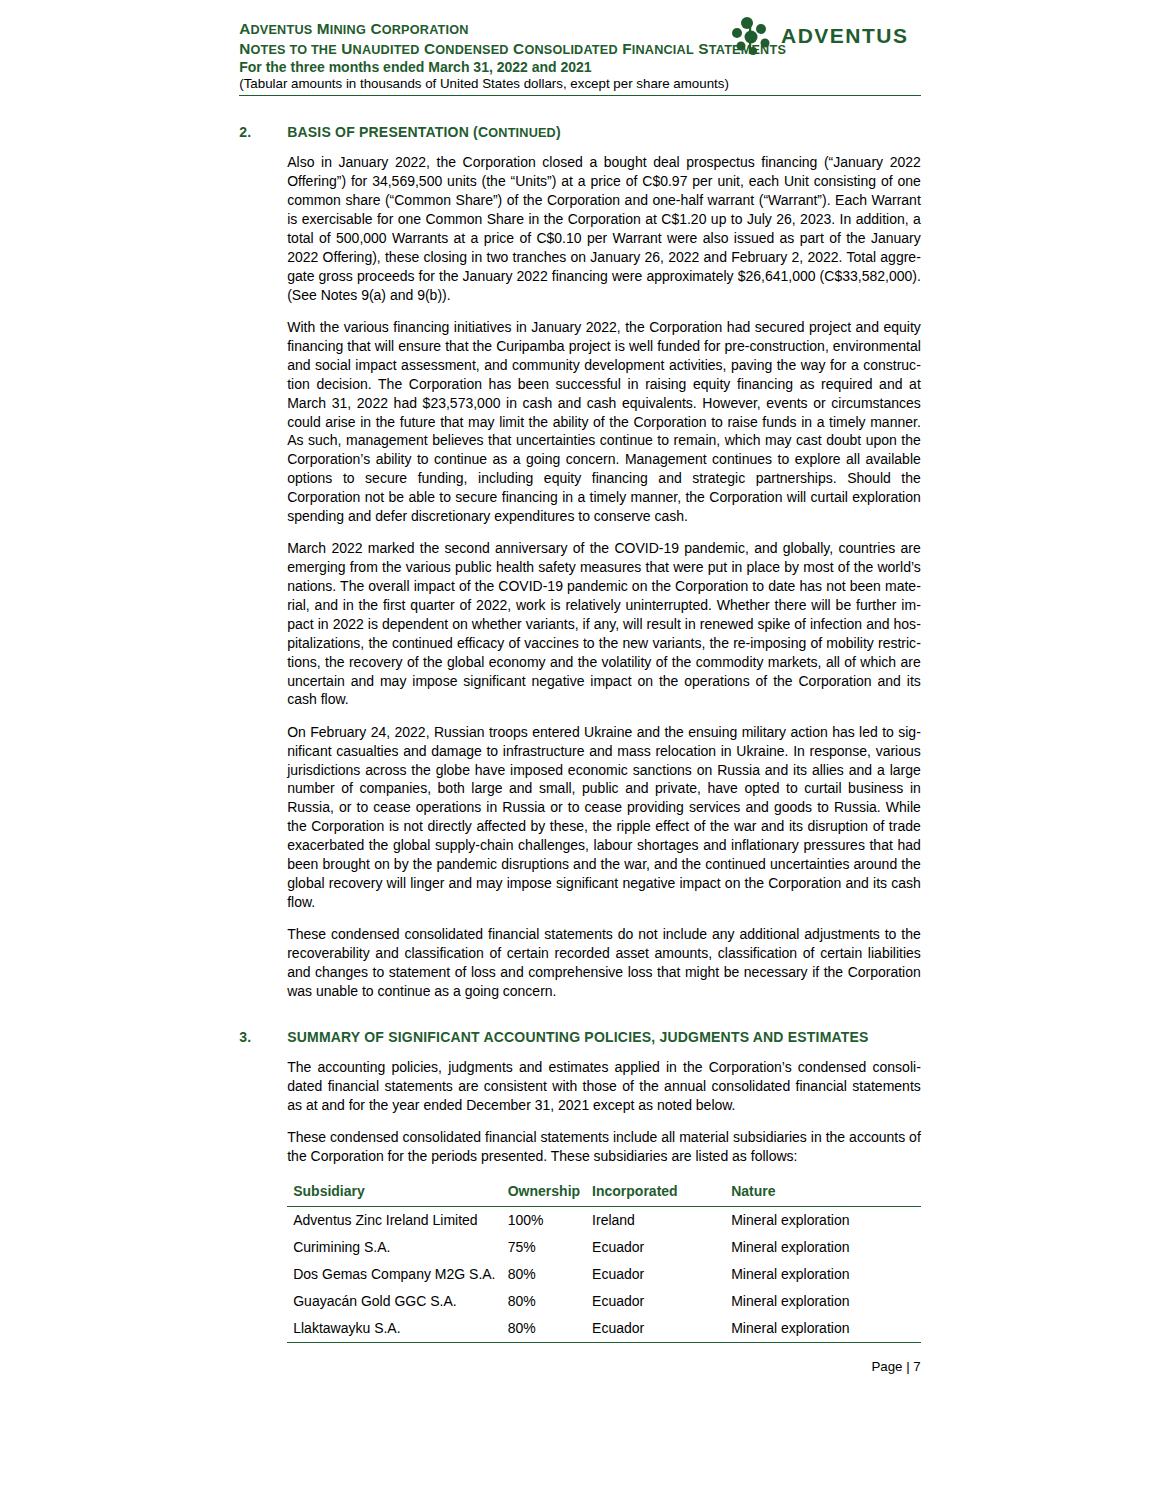ADVENTUS
ADVENTUS MINING CORPORATION
NOTES TO THE UNAUDITED CONDENSED CONSOLIDATED FINANCIAL STATEMENTS
For the three months ended March 31, 2022 and 2021
(Tabular amounts in thousands of United States dollars, except per share amounts)
2. BASIS OF PRESENTATION (CONTINUED)
Also in January 2022, the Corporation closed a bought deal prospectus financing (“January 2022 Offering”) for 34,569,500 units (the “Units”) at a price of C$0.97 per unit, each Unit consisting of one common share (“Common Share”) of the Corporation and one-half warrant (“Warrant”). Each Warrant is exercisable for one Common Share in the Corporation at C$1.20 up to July 26, 2023. In addition, a total of 500,000 Warrants at a price of C$0.10 per Warrant were also issued as part of the January 2022 Offering), these closing in two tranches on January 26, 2022 and February 2, 2022. Total aggregate gross proceeds for the January 2022 financing were approximately $26,641,000 (C$33,582,000). (See Notes 9(a) and 9(b)).
With the various financing initiatives in January 2022, the Corporation had secured project and equity financing that will ensure that the Curipamba project is well funded for pre-construction, environmental and social impact assessment, and community development activities, paving the way for a construction decision. The Corporation has been successful in raising equity financing as required and at March 31, 2022 had $23,573,000 in cash and cash equivalents. However, events or circumstances could arise in the future that may limit the ability of the Corporation to raise funds in a timely manner. As such, management believes that uncertainties continue to remain, which may cast doubt upon the Corporation’s ability to continue as a going concern. Management continues to explore all available options to secure funding, including equity financing and strategic partnerships. Should the Corporation not be able to secure financing in a timely manner, the Corporation will curtail exploration spending and defer discretionary expenditures to conserve cash.
March 2022 marked the second anniversary of the COVID-19 pandemic, and globally, countries are emerging from the various public health safety measures that were put in place by most of the world’s nations. The overall impact of the COVID-19 pandemic on the Corporation to date has not been material, and in the first quarter of 2022, work is relatively uninterrupted. Whether there will be further impact in 2022 is dependent on whether variants, if any, will result in renewed spike of infection and hospitalizations, the continued efficacy of vaccines to the new variants, the re-imposing of mobility restrictions, the recovery of the global economy and the volatility of the commodity markets, all of which are uncertain and may impose significant negative impact on the operations of the Corporation and its cash flow.
On February 24, 2022, Russian troops entered Ukraine and the ensuing military action has led to significant casualties and damage to infrastructure and mass relocation in Ukraine. In response, various jurisdictions across the globe have imposed economic sanctions on Russia and its allies and a large number of companies, both large and small, public and private, have opted to curtail business in Russia, or to cease operations in Russia or to cease providing services and goods to Russia. While the Corporation is not directly affected by these, the ripple effect of the war and its disruption of trade exacerbated the global supply-chain challenges, labour shortages and inflationary pressures that had been brought on by the pandemic disruptions and the war, and the continued uncertainties around the global recovery will linger and may impose significant negative impact on the Corporation and its cash flow.
These condensed consolidated financial statements do not include any additional adjustments to the recoverability and classification of certain recorded asset amounts, classification of certain liabilities and changes to statement of loss and comprehensive loss that might be necessary if the Corporation was unable to continue as a going concern.
3. SUMMARY OF SIGNIFICANT ACCOUNTING POLICIES, JUDGMENTS AND ESTIMATES
The accounting policies, judgments and estimates applied in the Corporation’s condensed consolidated financial statements are consistent with those of the annual consolidated financial statements as at and for the year ended December 31, 2021 except as noted below.
These condensed consolidated financial statements include all material subsidiaries in the accounts of the Corporation for the periods presented. These subsidiaries are listed as follows:
| Subsidiary | Ownership | Incorporated | Nature |
| --- | --- | --- | --- |
| Adventus Zinc Ireland Limited | 100% | Ireland | Mineral exploration |
| Curimining S.A. | 75% | Ecuador | Mineral exploration |
| Dos Gemas Company M2G S.A. | 80% | Ecuador | Mineral exploration |
| Guayacán Gold GGC S.A. | 80% | Ecuador | Mineral exploration |
| Llaktawayku S.A. | 80% | Ecuador | Mineral exploration |
Page | 7